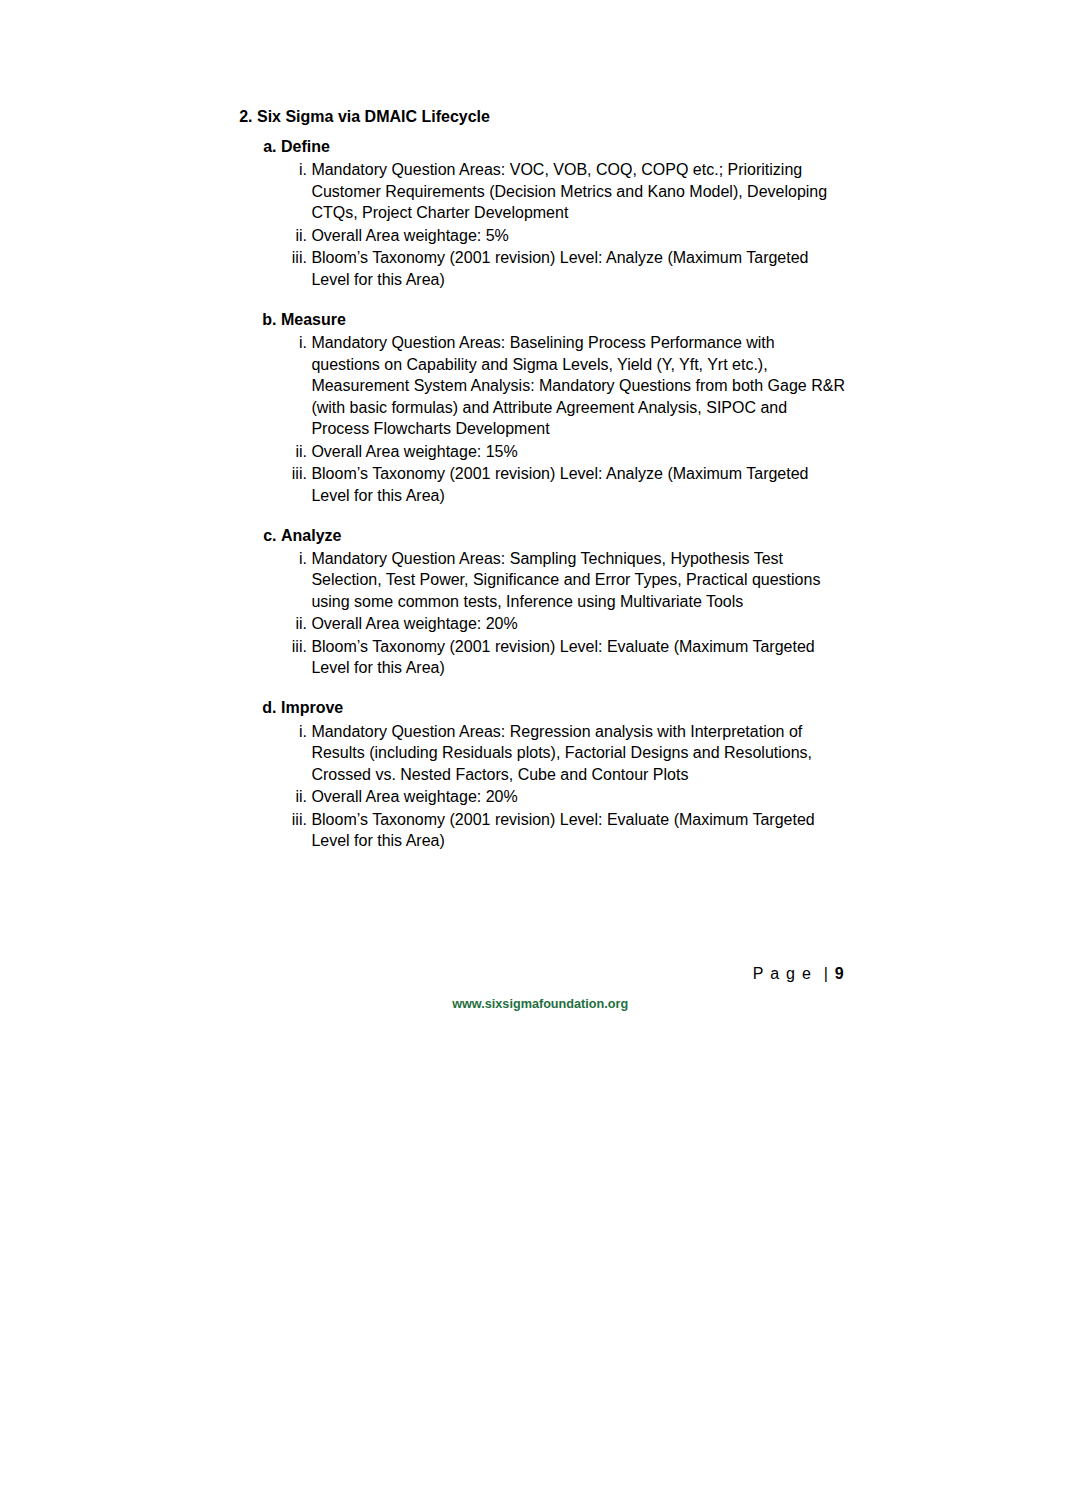Six Sigma via DMAIC Lifecycle
Define
Mandatory Question Areas: VOC, VOB, COQ, COPQ etc.; Prioritizing Customer Requirements (Decision Metrics and Kano Model), Developing CTQs, Project Charter Development
Overall Area weightage: 5%
Bloom’s Taxonomy (2001 revision) Level: Analyze (Maximum Targeted Level for this Area)
Measure
Mandatory Question Areas: Baselining Process Performance with questions on Capability and Sigma Levels, Yield (Y, Yft, Yrt etc.), Measurement System Analysis: Mandatory Questions from both Gage R&R (with basic formulas) and Attribute Agreement Analysis, SIPOC and Process Flowcharts Development
Overall Area weightage: 15%
Bloom’s Taxonomy (2001 revision) Level: Analyze (Maximum Targeted Level for this Area)
Analyze
Mandatory Question Areas: Sampling Techniques, Hypothesis Test Selection, Test Power, Significance and Error Types, Practical questions using some common tests, Inference using Multivariate Tools
Overall Area weightage: 20%
Bloom’s Taxonomy (2001 revision) Level: Evaluate (Maximum Targeted Level for this Area)
Improve
Mandatory Question Areas: Regression analysis with Interpretation of Results (including Residuals plots), Factorial Designs and Resolutions, Crossed vs. Nested Factors, Cube and Contour Plots
Overall Area weightage: 20%
Bloom’s Taxonomy (2001 revision) Level: Evaluate (Maximum Targeted Level for this Area)
P a g e | 9
www.sixsigmafoundation.org